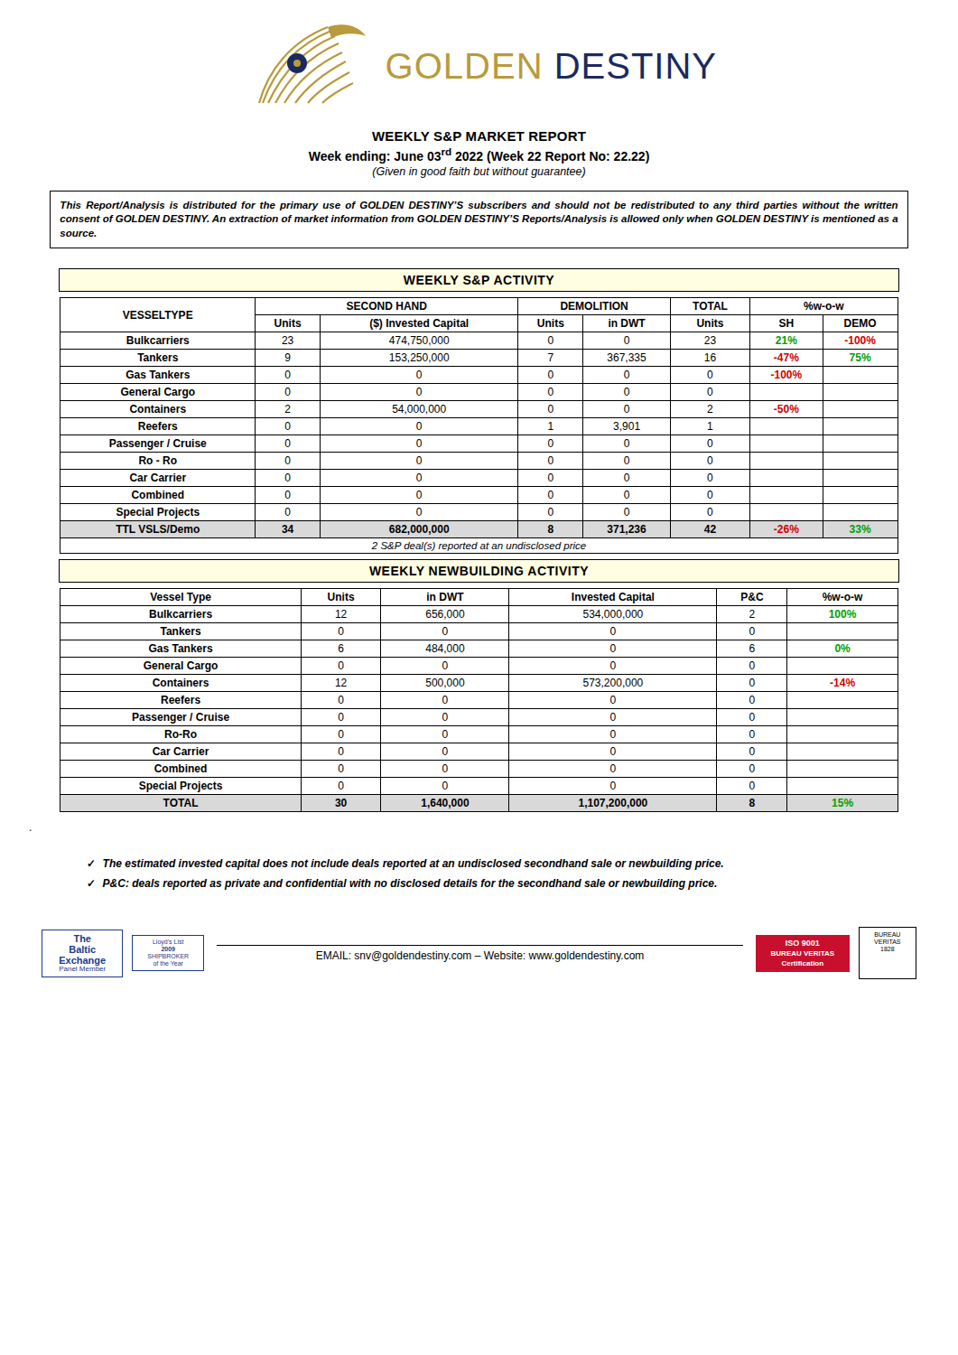GOLDEN DESTINY
WEEKLY S&P MARKET REPORT
Week ending: June 03rd 2022 (Week 22 Report No: 22.22)
(Given in good faith but without guarantee)
This Report/Analysis is distributed for the primary use of GOLDEN DESTINY’S subscribers and should not be redistributed to any third parties without the written consent of GOLDEN DESTINY. An extraction of market information from GOLDEN DESTINY’S Reports/Analysis is allowed only when GOLDEN DESTINY is mentioned as a source.
WEEKLY S&P ACTIVITY
| VESSELTYPE | SECOND HAND | DEMOLITION | TOTAL | %w-o-w |
| --- | --- | --- | --- | --- |
| Units | ($) Invested Capital | Units | in DWT | Units | SH | DEMO |
| Bulkcarriers | 23 | 474,750,000 | 0 | 0 | 23 | 21% | -100% |
| Tankers | 9 | 153,250,000 | 7 | 367,335 | 16 | -47% | 75% |
| Gas Tankers | 0 | 0 | 0 | 0 | 0 | -100% | |
| General Cargo | 0 | 0 | 0 | 0 | 0 | | |
| Containers | 2 | 54,000,000 | 0 | 0 | 2 | -50% | |
| Reefers | 0 | 0 | 1 | 3,901 | 1 | | |
| Passenger / Cruise | 0 | 0 | 0 | 0 | 0 | | |
| Ro - Ro | 0 | 0 | 0 | 0 | 0 | | |
| Car Carrier | 0 | 0 | 0 | 0 | 0 | | |
| Combined | 0 | 0 | 0 | 0 | 0 | | |
| Special Projects | 0 | 0 | 0 | 0 | 0 | | |
| TTL VSLS/Demo | 34 | 682,000,000 | 8 | 371,236 | 42 | -26% | 33% |
| 2 S&P deal(s) reported at an undisclosed price |
WEEKLY NEWBUILDING ACTIVITY
| Vessel Type | Units | in DWT | Invested Capital | P&C | %w-o-w |
| --- | --- | --- | --- | --- | --- |
| Bulkcarriers | 12 | 656,000 | 534,000,000 | 2 | 100% |
| Tankers | 0 | 0 | 0 | 0 | |
| Gas Tankers | 6 | 484,000 | 0 | 6 | 0% |
| General Cargo | 0 | 0 | 0 | 0 | |
| Containers | 12 | 500,000 | 573,200,000 | 0 | -14% |
| Reefers | 0 | 0 | 0 | 0 | |
| Passenger / Cruise | 0 | 0 | 0 | 0 | |
| Ro-Ro | 0 | 0 | 0 | 0 | |
| Car Carrier | 0 | 0 | 0 | 0 | |
| Combined | 0 | 0 | 0 | 0 | |
| Special Projects | 0 | 0 | 0 | 0 | |
| TOTAL | 30 | 1,640,000 | 1,107,200,000 | 8 | 15% |
.
The estimated invested capital does not include deals reported at an undisclosed secondhand sale or newbuilding price.
P&C: deals reported as private and confidential with no disclosed details for the secondhand sale or newbuilding price.
The
Baltic
Exchange Panel Member
Lloyd's List
2009
SHIPBROKER
of the Year
EMAIL: snv@goldendestiny.com – Website: www.goldendestiny.com
ISO 9001
BUREAU VERITAS
Certification
BUREAU
VERITAS
1828